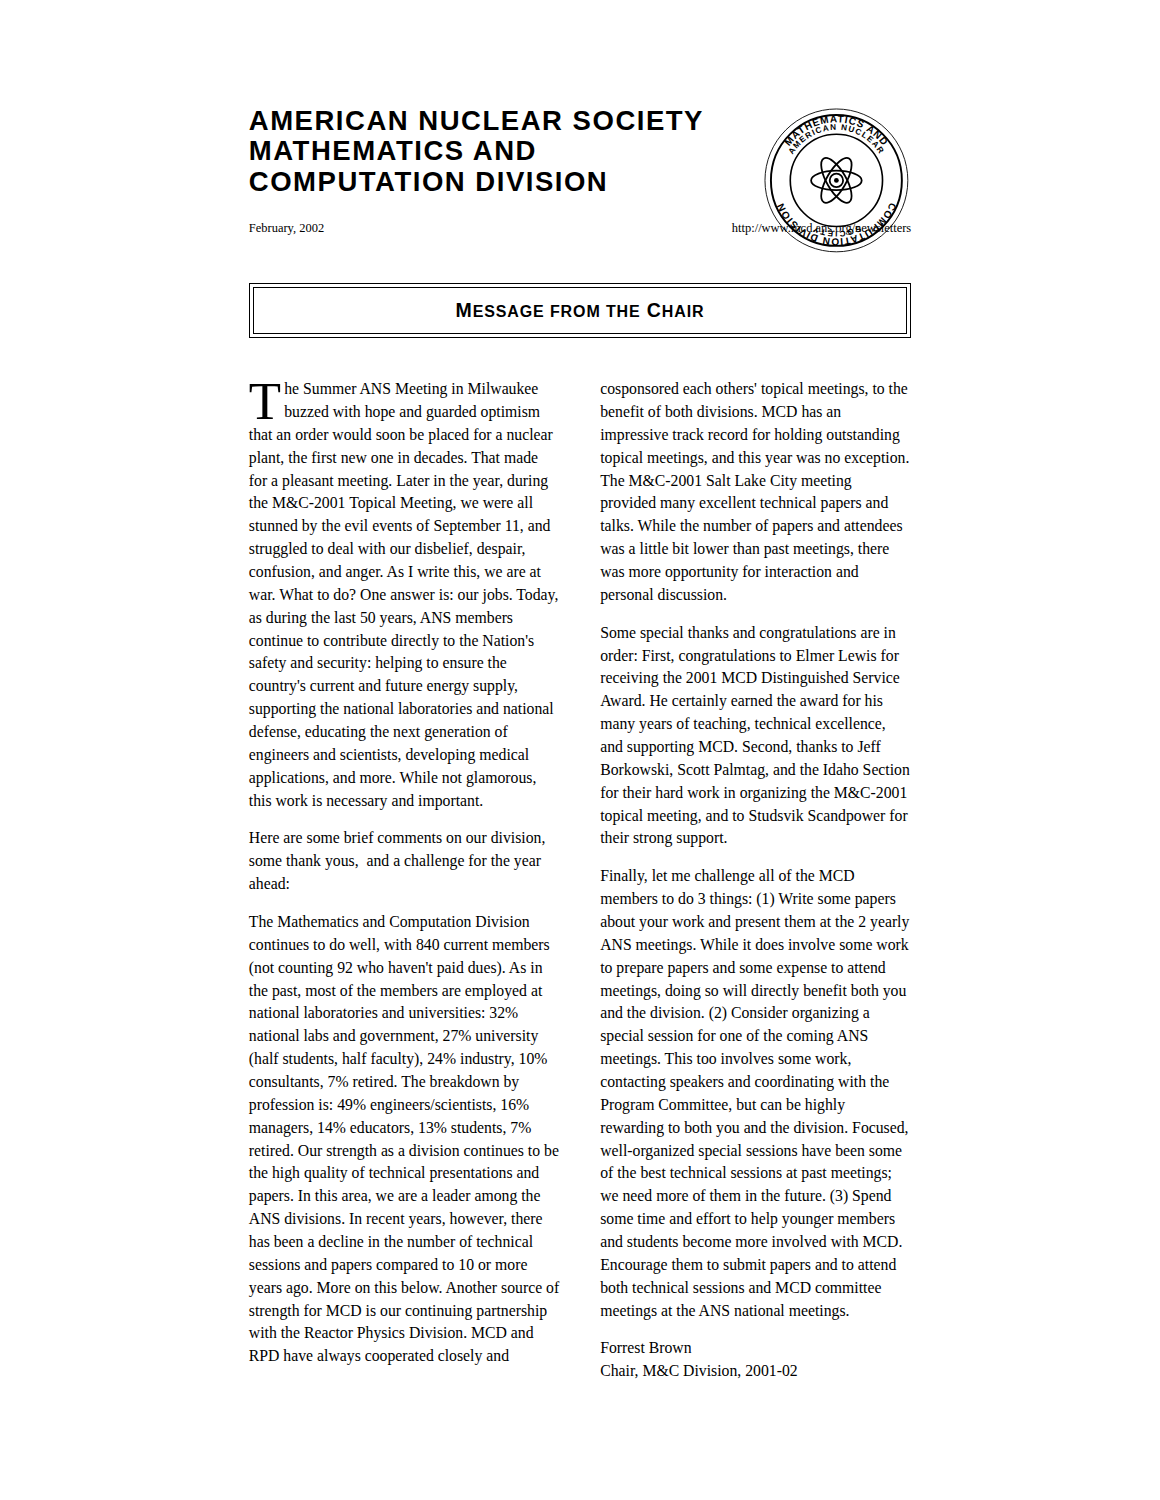MATHEMATICS AND COMPUTATION DIVISION AMERICAN NUCLEAR SOCIETY
American Nuclear Society Mathematics and Computation Division
February, 2002 http://www.mcd.ans.org/newsletters
MESSAGE FROM THE CHAIR
The Summer ANS Meeting in Milwaukee buzzed with hope and guarded optimism that an order would soon be placed for a nuclear plant, the first new one in decades. That made for a pleasant meeting. Later in the year, during the M&C-2001 Topical Meeting, we were all stunned by the evil events of September 11, and struggled to deal with our disbelief, despair, confusion, and anger. As I write this, we are at war. What to do? One answer is: our jobs. Today, as during the last 50 years, ANS members continue to contribute directly to the Nation's safety and security: helping to ensure the country's current and future energy supply, supporting the national laboratories and national defense, educating the next generation of engineers and scientists, developing medical applications, and more. While not glamorous, this work is necessary and important.
Here are some brief comments on our division, some thank yous, and a challenge for the year ahead:
The Mathematics and Computation Division continues to do well, with 840 current members (not counting 92 who haven't paid dues). As in the past, most of the members are employed at national laboratories and universities: 32% national labs and government, 27% university (half students, half faculty), 24% industry, 10% consultants, 7% retired. The breakdown by profession is: 49% engineers/scientists, 16% managers, 14% educators, 13% students, 7% retired. Our strength as a division continues to be the high quality of technical presentations and papers. In this area, we are a leader among the ANS divisions. In recent years, however, there has been a decline in the number of technical sessions and papers compared to 10 or more years ago. More on this below. Another source of strength for MCD is our continuing partnership with the Reactor Physics Division. MCD and RPD have always cooperated closely and cosponsored each others' topical meetings, to the benefit of both divisions. MCD has an impressive track record for holding outstanding topical meetings, and this year was no exception. The M&C-2001 Salt Lake City meeting provided many excellent technical papers and talks. While the number of papers and attendees was a little bit lower than past meetings, there was more opportunity for interaction and personal discussion.
Some special thanks and congratulations are in order: First, congratulations to Elmer Lewis for receiving the 2001 MCD Distinguished Service Award. He certainly earned the award for his many years of teaching, technical excellence, and supporting MCD. Second, thanks to Jeff Borkowski, Scott Palmtag, and the Idaho Section for their hard work in organizing the M&C-2001 topical meeting, and to Studsvik Scandpower for their strong support.
Finally, let me challenge all of the MCD members to do 3 things: (1) Write some papers about your work and present them at the 2 yearly ANS meetings. While it does involve some work to prepare papers and some expense to attend meetings, doing so will directly benefit both you and the division. (2) Consider organizing a special session for one of the coming ANS meetings. This too involves some work, contacting speakers and coordinating with the Program Committee, but can be highly rewarding to both you and the division. Focused, well-organized special sessions have been some of the best technical sessions at past meetings; we need more of them in the future. (3) Spend some time and effort to help younger members and students become more involved with MCD. Encourage them to submit papers and to attend both technical sessions and MCD committee meetings at the ANS national meetings.
Forrest Brown Chair, M&C Division, 2001-02